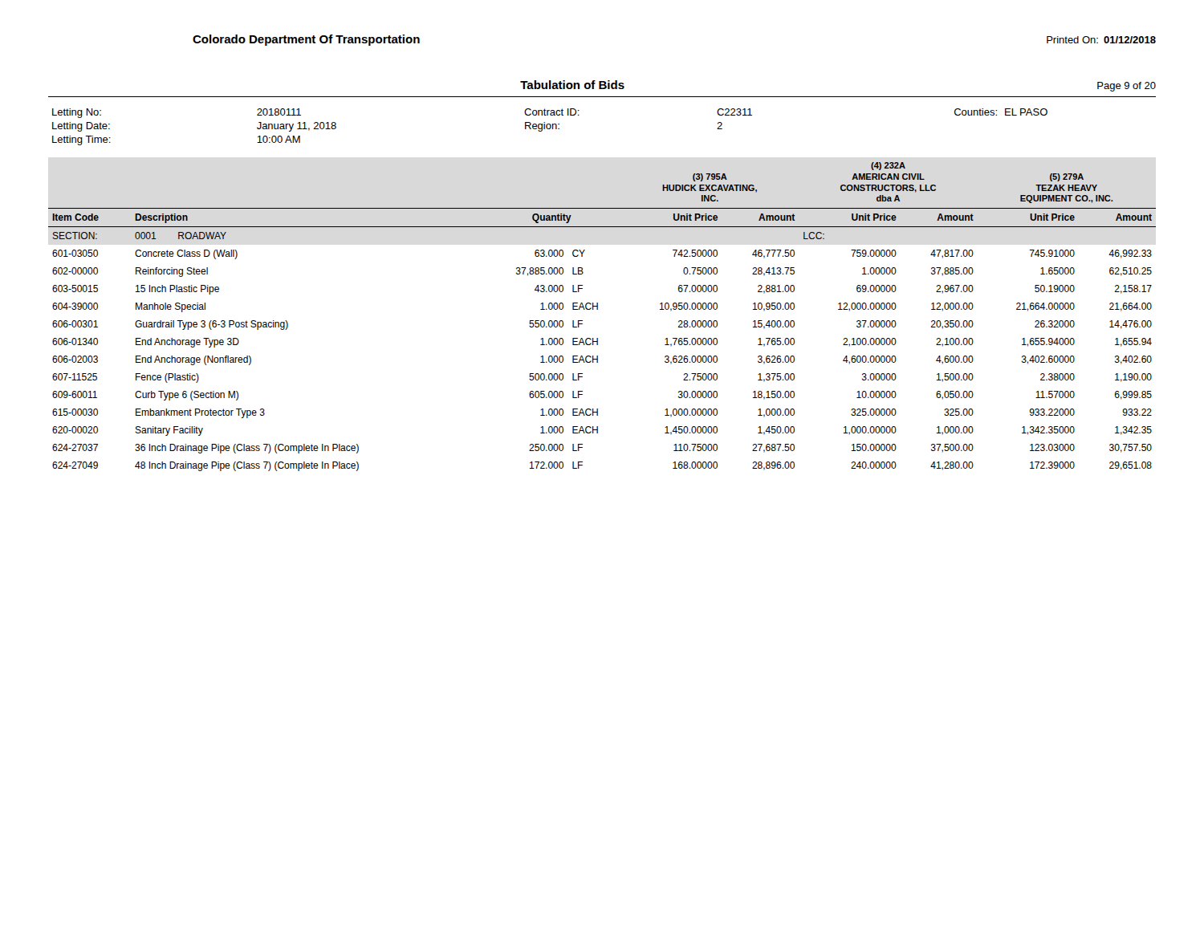Colorado Department Of Transportation
Printed On:01/12/2018
Tabulation of Bids
Page 9 of 20
| Letting No: | 20180111 | Contract ID: | C22311 | Counties: | EL PASO |
| Letting Date: | January 11, 2018 | Region: | 2 | | |
| Letting Time: | 10:00 AM | | | | |
| | (3) 795A HUDICK EXCAVATING, INC. | (4) 232A AMERICAN CIVIL CONSTRUCTORS, LLC dba A | (5) 279A TEZAK HEAVY EQUIPMENT CO., INC. |
| --- | --- | --- | --- |
| Item Code | Description | Quantity | Unit Price | Amount | Unit Price | Amount | Unit Price | Amount |
| SECTION: | 0001 ROADWAY | | | | | LCC: | | | |
| 601-03050 | Concrete Class D (Wall) | 63.000 | CY | 742.50000 | 46,777.50 | 759.00000 | 47,817.00 | 745.91000 | 46,992.33 |
| 602-00000 | Reinforcing Steel | 37,885.000 | LB | 0.75000 | 28,413.75 | 1.00000 | 37,885.00 | 1.65000 | 62,510.25 |
| 603-50015 | 15 Inch Plastic Pipe | 43.000 | LF | 67.00000 | 2,881.00 | 69.00000 | 2,967.00 | 50.19000 | 2,158.17 |
| 604-39000 | Manhole Special | 1.000 | EACH | 10,950.00000 | 10,950.00 | 12,000.00000 | 12,000.00 | 21,664.00000 | 21,664.00 |
| 606-00301 | Guardrail Type 3 (6-3 Post Spacing) | 550.000 | LF | 28.00000 | 15,400.00 | 37.00000 | 20,350.00 | 26.32000 | 14,476.00 |
| 606-01340 | End Anchorage Type 3D | 1.000 | EACH | 1,765.00000 | 1,765.00 | 2,100.00000 | 2,100.00 | 1,655.94000 | 1,655.94 |
| 606-02003 | End Anchorage (Nonflared) | 1.000 | EACH | 3,626.00000 | 3,626.00 | 4,600.00000 | 4,600.00 | 3,402.60000 | 3,402.60 |
| 607-11525 | Fence (Plastic) | 500.000 | LF | 2.75000 | 1,375.00 | 3.00000 | 1,500.00 | 2.38000 | 1,190.00 |
| 609-60011 | Curb Type 6 (Section M) | 605.000 | LF | 30.00000 | 18,150.00 | 10.00000 | 6,050.00 | 11.57000 | 6,999.85 |
| 615-00030 | Embankment Protector Type 3 | 1.000 | EACH | 1,000.00000 | 1,000.00 | 325.00000 | 325.00 | 933.22000 | 933.22 |
| 620-00020 | Sanitary Facility | 1.000 | EACH | 1,450.00000 | 1,450.00 | 1,000.00000 | 1,000.00 | 1,342.35000 | 1,342.35 |
| 624-27037 | 36 Inch Drainage Pipe (Class 7) (Complete In Place) | 250.000 | LF | 110.75000 | 27,687.50 | 150.00000 | 37,500.00 | 123.03000 | 30,757.50 |
| 624-27049 | 48 Inch Drainage Pipe (Class 7) (Complete In Place) | 172.000 | LF | 168.00000 | 28,896.00 | 240.00000 | 41,280.00 | 172.39000 | 29,651.08 |